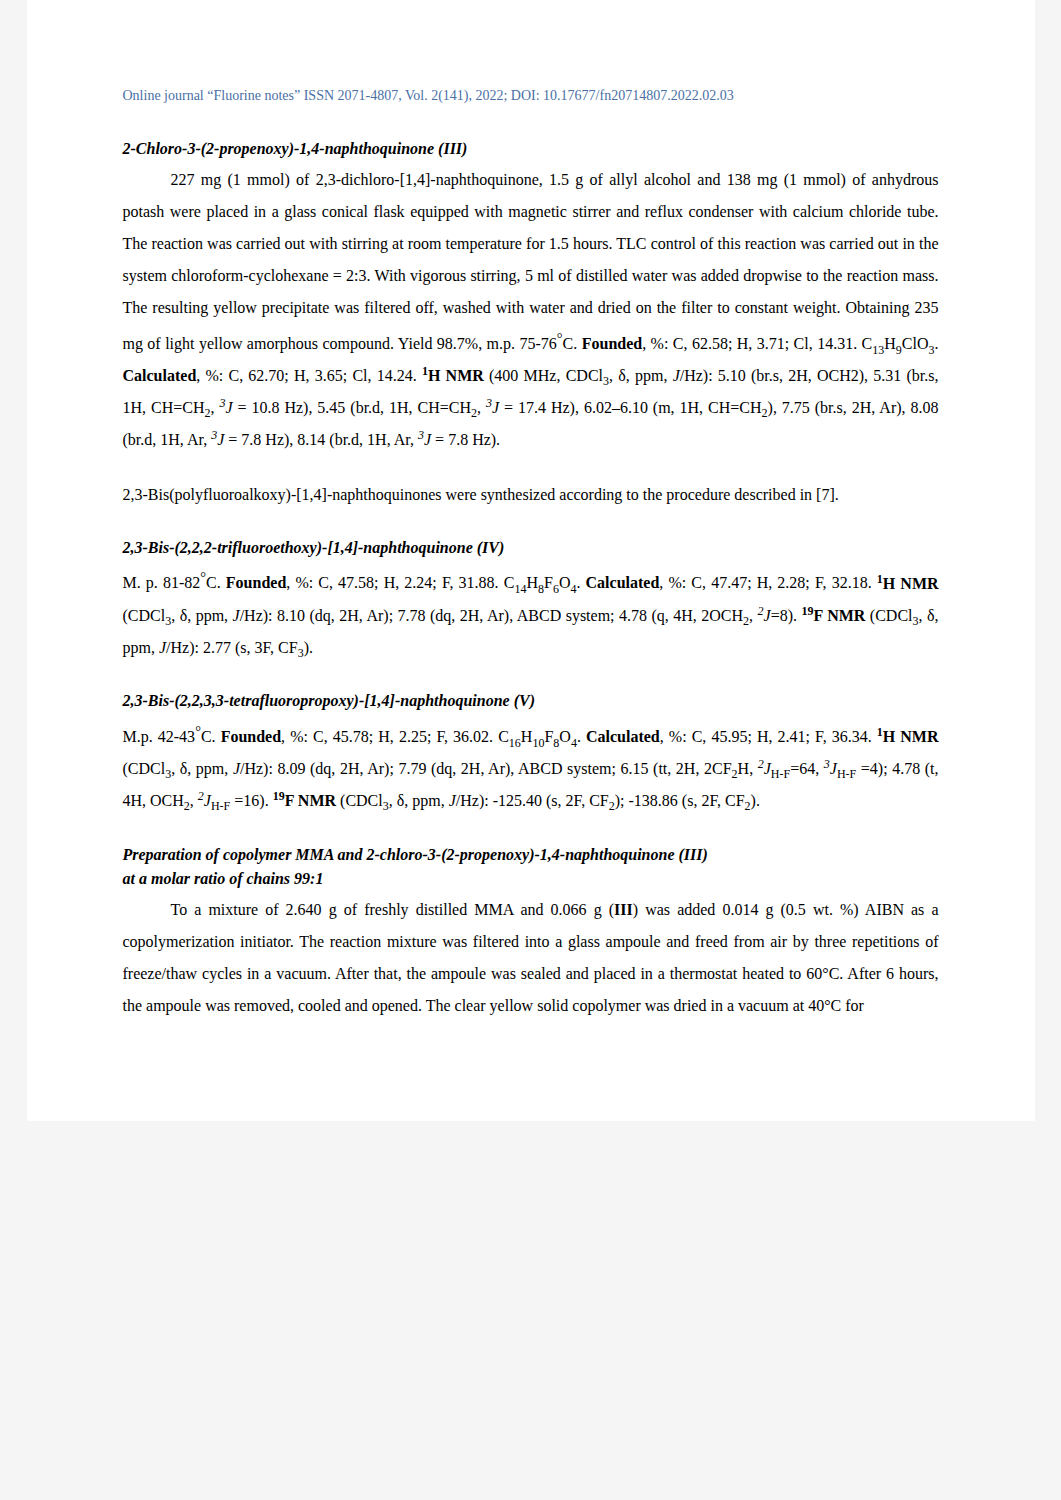Online journal “Fluorine notes” ISSN 2071-4807, Vol. 2(141), 2022; DOI: 10.17677/fn20714807.2022.02.03
2-Chloro-3-(2-propenoxy)-1,4-naphthoquinone (III)
227 mg (1 mmol) of 2,3-dichloro-[1,4]-naphthoquinone, 1.5 g of allyl alcohol and 138 mg (1 mmol) of anhydrous potash were placed in a glass conical flask equipped with magnetic stirrer and reflux condenser with calcium chloride tube. The reaction was carried out with stirring at room temperature for 1.5 hours. TLC control of this reaction was carried out in the system chloroform-cyclohexane = 2:3. With vigorous stirring, 5 ml of distilled water was added dropwise to the reaction mass. The resulting yellow precipitate was filtered off, washed with water and dried on the filter to constant weight. Obtaining 235 mg of light yellow amorphous compound. Yield 98.7%, m.p. 75-76°C. Founded, %: C, 62.58; H, 3.71; Cl, 14.31. C13H9ClO3. Calculated, %: C, 62.70; H, 3.65; Cl, 14.24. 1H NMR (400 MHz, CDCl3, δ, ppm, J/Hz): 5.10 (br.s, 2H, OCH2), 5.31 (br.s, 1H, CH=CH2, 3J = 10.8 Hz), 5.45 (br.d, 1H, CH=CH2, 3J = 17.4 Hz), 6.02–6.10 (m, 1H, CH=CH2), 7.75 (br.s, 2H, Ar), 8.08 (br.d, 1H, Ar, 3J = 7.8 Hz), 8.14 (br.d, 1H, Ar, 3J = 7.8 Hz).
2,3-Bis(polyfluoroalkoxy)-[1,4]-naphthoquinones were synthesized according to the procedure described in [7].
2,3-Bis-(2,2,2-trifluoroethoxy)-[1,4]-naphthoquinone (IV)
M. p. 81-82°C. Founded, %: C, 47.58; H, 2.24; F, 31.88. C14H8F6O4. Calculated, %: C, 47.47; H, 2.28; F, 32.18. 1H NMR (CDCl3, δ, ppm, J/Hz): 8.10 (dq, 2H, Ar); 7.78 (dq, 2H, Ar), ABCD system; 4.78 (q, 4H, 2OCH2, 2J=8). 19F NMR (CDCl3, δ, ppm, J/Hz): 2.77 (s, 3F, CF3).
2,3-Bis-(2,2,3,3-tetrafluoropropoxy)-[1,4]-naphthoquinone (V)
M.p. 42-43°C. Founded, %: C, 45.78; H, 2.25; F, 36.02. C16H10F8O4. Calculated, %: C, 45.95; H, 2.41; F, 36.34. 1H NMR (CDCl3, δ, ppm, J/Hz): 8.09 (dq, 2H, Ar); 7.79 (dq, 2H, Ar), ABCD system; 6.15 (tt, 2H, 2CF2H, 2JH-F=64, 3JH-F =4); 4.78 (t, 4H, OCH2, 2JH-F =16). 19F NMR (CDCl3, δ, ppm, J/Hz): -125.40 (s, 2F, CF2); -138.86 (s, 2F, CF2).
Preparation of copolymer MMA and 2-chloro-3-(2-propenoxy)-1,4-naphthoquinone (III)
at a molar ratio of chains 99:1
To a mixture of 2.640 g of freshly distilled MMA and 0.066 g (III) was added 0.014 g (0.5 wt. %) AIBN as a copolymerization initiator. The reaction mixture was filtered into a glass ampoule and freed from air by three repetitions of freeze/thaw cycles in a vacuum. After that, the ampoule was sealed and placed in a thermostat heated to 60°C. After 6 hours, the ampoule was removed, cooled and opened. The clear yellow solid copolymer was dried in a vacuum at 40°C for